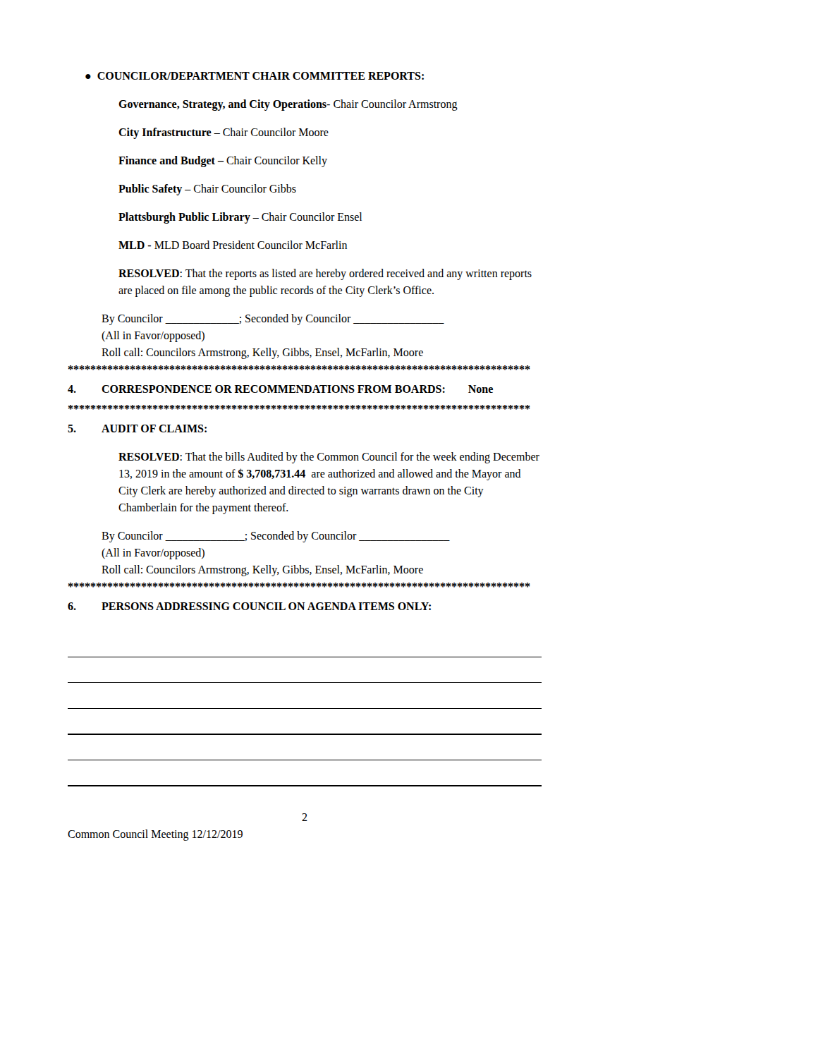COUNCILOR/DEPARTMENT CHAIR COMMITTEE REPORTS:
Governance, Strategy, and City Operations- Chair Councilor Armstrong
City Infrastructure – Chair Councilor Moore
Finance and Budget – Chair Councilor Kelly
Public Safety – Chair Councilor Gibbs
Plattsburgh Public Library – Chair Councilor Ensel
MLD - MLD Board President Councilor McFarlin
RESOLVED: That the reports as listed are hereby ordered received and any written reports are placed on file among the public records of the City Clerk’s Office.
By Councilor _____________; Seconded by Councilor ________________
(All in Favor/opposed)
Roll call: Councilors Armstrong, Kelly, Gibbs, Ensel, McFarlin, Moore
**********************************************************************************
4. CORRESPONDENCE OR RECOMMENDATIONS FROM BOARDS:None
**********************************************************************************
5. AUDIT OF CLAIMS:
RESOLVED: That the bills Audited by the Common Council for the week ending December 13, 2019 in the amount of $ 3,708,731.44 are authorized and allowed and the Mayor and City Clerk are hereby authorized and directed to sign warrants drawn on the City Chamberlain for the payment thereof.
By Councilor ______________; Seconded by Councilor ________________
(All in Favor/opposed)
Roll call: Councilors Armstrong, Kelly, Gibbs, Ensel, McFarlin, Moore
**********************************************************************************
6. PERSONS ADDRESSING COUNCIL ON AGENDA ITEMS ONLY:
2
Common Council Meeting 12/12/2019